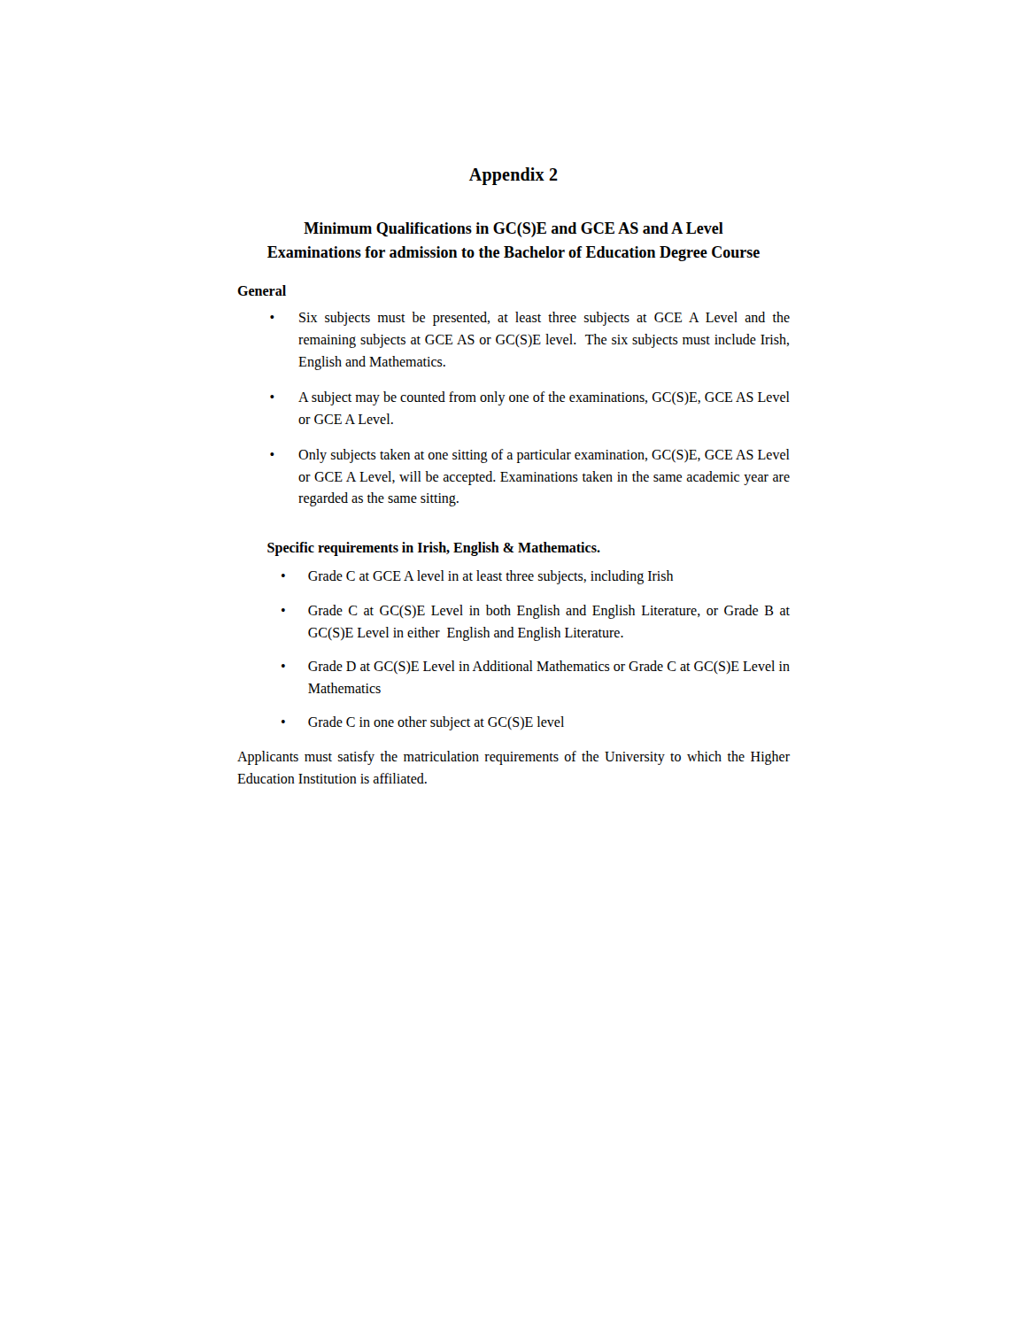Appendix 2
Minimum Qualifications in GC(S)E and GCE AS and A Level Examinations for admission to the Bachelor of Education Degree Course
General
Six subjects must be presented, at least three subjects at GCE A Level and the remaining subjects at GCE AS or GC(S)E level. The six subjects must include Irish, English and Mathematics.
A subject may be counted from only one of the examinations, GC(S)E, GCE AS Level or GCE A Level.
Only subjects taken at one sitting of a particular examination, GC(S)E, GCE AS Level or GCE A Level, will be accepted. Examinations taken in the same academic year are regarded as the same sitting.
Specific requirements in Irish, English & Mathematics.
Grade C at GCE A level in at least three subjects, including Irish
Grade C at GC(S)E Level in both English and English Literature, or Grade B at GC(S)E Level in either English and English Literature.
Grade D at GC(S)E Level in Additional Mathematics or Grade C at GC(S)E Level in Mathematics
Grade C in one other subject at GC(S)E level
Applicants must satisfy the matriculation requirements of the University to which the Higher Education Institution is affiliated.